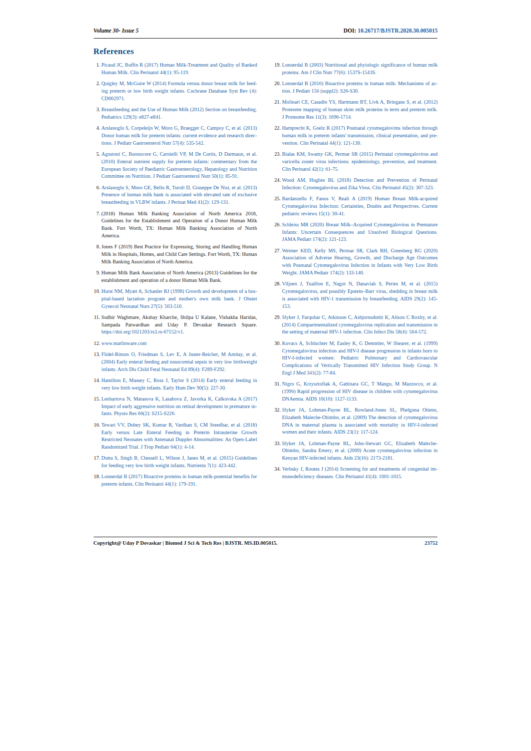Volume 30- Issue 5
DOI: 10.26717/BJSTR.2020.30.005015
References
Picaud JC, Buffin R (2017) Human Milk-Treatment and Quality of Banked Human Milk. Clin Perinatol 44(1): 95-119.
Quigley M, McGuire W (2014) Formula versus donor breast milk for feeding preterm or low birth weight infants. Cochrane Database Syst Rev (4): CD002971.
Breastfeeding and the Use of Human Milk (2012) Section on breastfeeding. Pediatrics 129(3): e827-e841.
Arslanoglu S, Corpeleijn W, Moro G, Braegger C, Campoy C, et al. (2013) Donor human milk for preterm infants: current evidence and research directions. J Pediatr Gastroenterol Nutr 57(4): 535-542.
Agostoni C, Buonocore G, Carnielli VP, M De Curtis, D Darmaun, et al. (2010) Enteral nutrient supply for preterm infants: commentary from the European Society of Paediatric Gastroenterology, Hepatology and Nutrition Committee on Nutrition. J Pediatr Gastroenterol Nutr 50(1): 85-91.
Arslanoglu S, Moro GE, Bellu R, Turoli D, Giuseppe De Nisi, et al. (2013) Presence of human milk bank is associated with elevated rate of exclusive breastfeeding in VLBW infants. J Perinat Med 41(2): 129-131.
(2018) Human Milk Banking Association of North America 2018, Guidelines for the Establishment and Operation of a Donor Human Milk Bank. Fort Worth, TX: Human Milk Banking Association of North America.
Jones F (2019) Best Practice for Expressing, Storing and Handling Human Milk in Hospitals, Homes, and Child Care Settings. Fort Worth, TX: Human Milk Banking Association of North America.
Human Milk Bank Association of North America (2013) Guidelines for the establishment and operation of a donor Human Milk Bank.
Hurst NM, Myatt A, Schanler RJ (1998) Growth and development of a hospital-based lactation program and mother's own milk bank. J Obstet Gynecol Neonatal Nurs 27(5): 503-510.
Sudhir Waghmare, Akshay Kharche, Shilpa U Kalane, Vishakha Haridas, Sampada Patwardhan and Uday P. Devaskar Research Square. https://doi.org/1021203/rs3.rs-67152/v1.
www.marlinware.com
Flidel-Rimon O, Friedman S, Lev E, A Juster-Reicher, M Amitay, et al. (2004) Early enteral feeding and nosocomial sepsis in very low birthweight infants. Arch Dis Child Fetal Neonatal Ed 89(4): F289-F292.
Hamilton E, Massey C, Ross J, Taylor S (2014) Early enteral feeding in very low birth weight infants. Early Hum Dev 90(5): 227-30.
Lenhartova N, Matasova K, Lasabova Z, Javorka K, Calkovska A (2017) Impact of early aggressive nutrition on retinal development in premature infants. Physio Res 66(2): S215-S226.
Tewari VV, Dubey SK, Kumar R, Vardhan S, CM Sreedhar, et al. (2018) Early versus Late Enteral Feeding in Preterm Intrauterine Growth Restricted Neonates with Antenatal Doppler Abnormalities: An Open-Label Randomized Trial. J Trop Pediatr 64(1): 4-14.
Dutta S, Singh B, Chessell L, Wilson J, Janes M, et al. (2015) Guidelines for feeding very low birth weight infants. Nutrients 7(1): 423-442.
Lonnerdal B (2017) Bioactive proteins in human milk-potential benefits for preterm infants. Clin Perinatol 44(1): 179-191.
Lonnerdal B (2003) Nutritional and phyiologic significance of human milk proteins. Am J Clin Nutr 77(6): 1537S-1543S.
Lonnerdal B (2010) Bioactive proteins in human milk: Mechanisms of action. J Pediatr 156 (suppl2): S26-S30.
Molinari CE, Casadio YS, Hartmann BT, Livk A, Bringans S, et al. (2012) Proteome mapping of human skim milk proteins in term and preterm milk. J Proteome Res 11(3): 1696-1714.
Hamprecht K, Goelz R (2017) Postnatal cytomegalovims infection through human milk in preterm infants' transmission, clinical presentation, and prevention. Clin Perinatal 44(1): 121-130.
Bialas KM, Swamy GK, Permar SR (2015) Perinatal cytomegalovirus and varicella zoster virus infections: epidemiology, prevention, and treatment. Clin Perinatol 42(1): 61-75.
Wood AM, Hughes BL (2018) Detection and Prevention of Perinatal Infection: Cytomegalovirus and Zika Virus. Clin Perinatol 45(2): 307-323.
Bardanzellu F, Fanos V, Reali A (2019) Human Breast Milk-acquired Cytomegalovirus Infection: Certainties, Doubts and Perspectives. Current pediatric reviews 15(1): 30-41.
Schleiss MR (2020) Breast Milk–Acquired Cytomegalovirus in Premature Infants: Uncertain Consequences and Unsolved Biological Questions. JAMA Pediatr 174(2): 121-123.
Weimer KED, Kelly MS, Permar SR, Clark RH, Greenberg RG (2020) Association of Adverse Hearing, Growth, and Discharge Age Outcomes with Postnatal Cytomegalovirus Infection in Infants with Very Low Birth Weight. JAMA Pediatr 174(2): 133-140.
Viljoen J, Tuaillon E, Nagot N, Danaviah S, Peries M, et al. (2015) Cytomegalovirus, and possibly Epstein–Barr virus, shedding in breast milk is associated with HIV-1 transmission by breastfeeding. AIDS 29(2): 145-153.
Slyker J, Farquhar C, Atkinson C, Asbjornsdottir K, Alison C Roxby, et al. (2014) Compartmentalized cytomegalovirus replication and transmission in the setting of maternal HIV-1 infection. Clin Infect Dis 58(4): 564-572.
Kovacs A, Schluchter M, Easley K, G Demmler, W Shearer, et al. (1999) Cytomegalovirus infection and HIV-I disease progression in infants born to HIV-I-infected women: Pediatric Pulmonary and Cardiovascular Complications of Vertically Transmitted HIV Infection Study Group. N Engl J Med 341(2): 77-84.
Nigro G, Krzysztofiak A, Gattinara GC, T Mango, M Mazzocco, et al. (1996) Rapid progression of HIV disease in children with cytomegalovirus DNAemia. AIDS 10(10): 1127-1133.
Slyker JA, Lohman-Payne BL, Rowland-Jones SL, Phelgona Otieno, Elizabeth Maleche-Obimbo, et al. (2009) The detection of cytomegalovirus DNA in maternal plasma is associated with mortality in HIV-I-infected women and their infants. AIDS 23(1): 117-124.
Slyker JA, Lohman-Payne BL, John-Stewart GC, Elizabeth Maleche-Obimbo, Sandra Emery, et al. (2009) Acute cytomegalovirus infection in Kenyan HIV-infected infants. Aids 23(16): 2173-2181.
Verbsky J, Routes J (2014) Screening for and treatments of congenital immunodeficiency diseases. Clin Perinatol 41(4): 1001-1015.
Copyright@ Uday P Devaskar | Biomed J Sci & Tech Res | BJSTR. MS.ID.005015.
23752